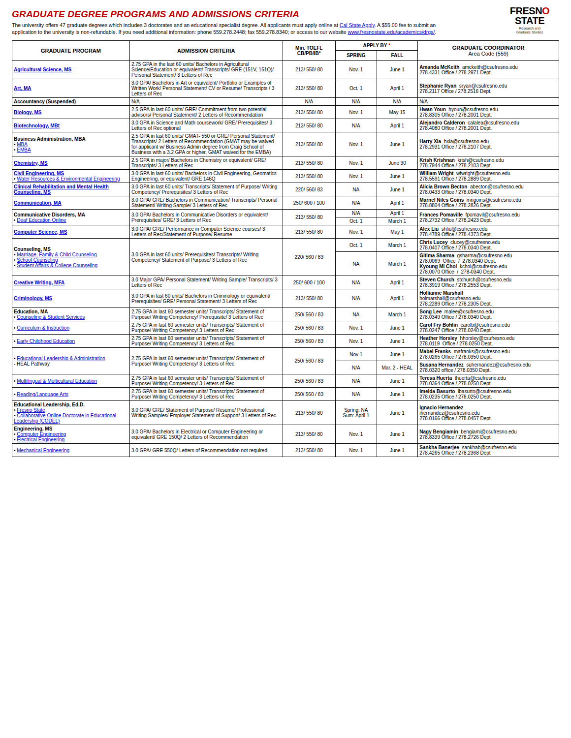FRESNO
STATE
Research and
Graduate Studies
GRADUATE DEGREE PROGRAMS AND ADMISSIONS CRITERIA
The university offers 47 graduate degrees which includes 3 doctorates and an educational specialist degree. All applicants must apply online at Cal State Apply. A $55.00 fee to submit an application to the university is non-refundable. If you need additional information: phone 559.278.2448; fax 559.278.8340; or access to our website www.fresnostate.edu/academics/drgs/.
| GRADUATE PROGRAM | ADMISSION CRITERIA | Min. TOEFL CB/PB/IB* | APPLY BY * | GRADUATE COORDINATOR Area Code (559) |
| --- | --- | --- | --- | --- |
| SPRING | FALL |
| Agricultural Science, MS | 2.75 GPA in the last 60 units/ Bachelors in Agricultural Science/Education or equivalent/ Transcripts/ GRE (151V, 151Q)/ Personal Statement/ 3 Letters of Rec | 213/ 550/ 80 | Nov. 1 | June 1 | Amanda McKeith amckeith@csufresno.edu 278.4331 Office / 278.2971 Dept. |
| Art, MA | 3.0 GPA/ Bachelors in Art or equivalent/ Portfolio or Examples of Written Work/ Personal Statement/ CV or Resume/ Transcripts / 3 Letters of Rec | 213/ 550/ 80 | Oct. 1 | April 1 | Stephanie Ryan sryan@csufresno.edu 278.2117 Office / 278.2516 Dept. |
| Accountancy (Suspended) | N/A | N/A | N/A | N/A | N/A |
| Biology, MS | 2.5 GPA in last 60 units/ GRE/ Commitment from two potential advisors/ Personal Statement/ 2 Letters of Recommendation | 213/ 550/ 80 | Nov. 1 | May 15 | Hwan Youn hyoun@csufresno.edu 278.8305 Office / 278.2001 Dept. |
| Biotechnology, MBt | 3.0 GPA in Science and Math coursework/ GRE/ Prerequisites/ 3 Letters of Rec optional | 213/ 550/ 80 | N/A | April 1 | Alejandro Calderon calalea@csufresno.edu 278.4080 Office / 278.2001 Dept. |
| Business Administration, MBA MBA EMBA | 2.5 GPA in last 60 units/ GMAT- 550 or GRE/ Personal Statement/ Transcripts/ 2 Letters of Recommendation (GMAT may be waived for applicant w/ Business Admin degree from Craig School of Business with a 3.2 GPA or higher, GMAT waived for the EMBA) | 213/ 550/ 80 | Nov. 1 | June 1 | Harry Xia hxia@csufresno.edu 278.2931 Office / 278.2107 Dept. |
| Chemistry, MS | 2.5 GPA in major/ Bachelors in Chemistry or equivalent/ GRE/ Transcripts/ 3 Letters of Rec | 213/ 550/ 80 | Nov. 1 | June 30 | Krish Krishnan krish@csufresno.edu 278.7944 Office / 278.2103 Dept. |
| Civil Engineering, MS Water Resources & Environmental Engineering | 3.0 GPA in last 60 units/ Bachelors in Civil Engineering, Geomatics Engineering, or equivalent/ GRE 146Q | 213/ 550/ 80 | Nov. 1 | June 1 | William Wright wfwright@csufresno.edu 278.5591 Office / 278.2889 Dept. |
| Clinical Rehabilitation and Mental Health Counseling, MS | 3.0 GPA in last 60 units/ Transcripts/ Statement of Purpose/ Writing Competency/ Prerequisites/ 3 Letters of Rec | 220/ 560/ 83 | NA | June 1 | Alicia Brown Becton abecton@csufresno.edu 278.0433 Office / 278.0340 Dept. |
| Communication, MA | 3.0 GPA/ GRE/ Bachelors in Communication/ Transcripts/ Personal Statement/ Writing Sample/ 3 Letters of Rec | 250/ 600 / 100 | N/A | April 1 | Marnel Niles Goins mngoins@csufresno.edu 278.8804 Office / 278.2826 Dept. |
| Communicative Disorders, MA Deaf Education Online | 3.0 GPA/ Bachelors in Communicative Disorders or equivalent/ Prerequisites/ GRE/ 3 Letters of Rec | 213/ 550/ 80 | N/A | April 1 | Frances Pomaville fpomavil@csufresno.edu 278.2732 Office / 278.2423 Dept. |
| Oct. 1 | March 1 |
| Computer Science, MS | 3.0 GPA/ GRE/ Performance in Computer Science courses/ 3 Letters of Rec/Statement of Purpose/ Resume | 213/ 550/ 80 | Nov. 1 | May 1 | Alex Liu shliu@csufresno.edu 278.4789 Office / 278.4373 Dept. |
| Counseling, MS Marriage, Family & Child Counseling School Counseling Student Affairs & College Counseling | 3.0 GPA in last 60 units/ Prerequisites/ Transcripts/ Writing Competency/ Statement of Purpose/ 3 Letters of Rec | 220/ 560 / 83 | Oct. 1 | March 1 | Chris Lucey clucey@csufresno.edu 278.0407 Office / 278.0340 Dept. |
| NA | March 1 | Gitima Sharma gsharma@csufresno.edu 278.0069 Office / 278.0340 Dept. Kyoung Mi Choi kchoi@csufresno.edu 278.0070 Office / 278-0340 Dept. |
| Creative Writing, MFA | 3.0 Major GPA/ Personal Statement/ Writing Sample/ Transcripts/ 3 Letters of Rec | 250/ 600 / 100 | N/A | April 1 | Steven Church stchurch@csufresno.edu 278.3919 Office / 278.2553 Dept. |
| Criminology, MS | 3.0 GPA in last 60 units/ Bachelors in Criminology or equivalent/ Prerequisites/ GRE/ Personal Statement/ 3 Letters of Rec | 213/ 550/ 80 | N/A | April 1 | Hollianne Marshall holmarshall@csufresno.edu 278.2289 Office / 278.2305 Dept. |
| Education, MA Counseling & Student Services | 2.75 GPA in last 60 semester units/ Transcripts/ Statement of Purpose/ Writing Competency/ Prerequisite/ 3 Letters of Rec | 250/ 560 / 83 | NA | March 1 | Song Lee malee@csufresno.edu 278.0349 Office / 278.0340 Dept. |
| Curriculum & Instruction | 2.75 GPA in last 60 semester units/ Transcripts/ Statement of Purpose/ Writing Competency/ 3 Letters of Rec | 250/ 560 / 83 | Nov. 1 | June 1 | Carol Fry Bohlin carolb@csufresno.edu 278.0247 Office / 278.0240 Dept. |
| Early Childhood Education | 2.75 GPA in last 60 semester units/ Transcripts/ Statement of Purpose/ Writing Competency/ 3 Letters of Rec | 250/ 560 / 83 | Nov. 1 | June 1 | Heather Horsley hhorsley@csufresno.edu 278.0119 Office / 278.0250 Dept. |
| Educational Leadership & Administration - HEAL Pathway | 2.75 GPA in last 60 semester units/ Transcripts/ Statement of Purpose/ Writing Competency/ 3 Letters of Rec | 250/ 560 / 83 | Nov 1 | June 1 | Mabel Franks mafranks@csufresno.edu 278.0265 Office / 278.0350 Dept. |
| N/A | Mar. 2 - HEAL | Susana Hernandez suhernandez@csufresno.edu 278.0320 office / 278.0350 Dept. |
| Multilingual & Multicultural Education | 2.75 GPA in last 60 semester units/ Transcripts/ Statement of Purpose/ Writing Competency/ 3 Letters of Rec | 250/ 560 / 83 | N/A | June 1 | Teresa Huerta thuerta@csufresno.edu 278.0364 Office / 278.0250 Dept. |
| Reading/Language Arts | 2.75 GPA in last 60 semester units/ Transcripts/ Statement of Purpose/ Writing Competency/ 3 Letters of Rec | 250/ 560 / 83 | N/A | June 1 | Imelda Basurto ibasurto@csufresno.edu 278.0235 Office / 278.0250 Dept. |
| Educational Leadership, Ed.D. Fresno State Collaborative Online Doctorate in Educational Leadership (CODEL) | 3.0 GPA/ GRE/ Statement of Purpose/ Resume/ Professional Writing Samples/ Employer Statement of Support/ 3 Letters of Rec | 213/ 550/ 80 | Spring: NA Sum: April 1 | June 1 | Ignacio Hernandez ihernandez@csufresno.edu 278.0166 Office / 278.0457 Dept. |
| Engineering, MS Computer Engineering Electrical Engineering | 3.0 GPA/ Bachelors in Electrical or Computer Engineering or equivalent/ GRE 150Q/ 2 Letters of Recommendation | 213/ 550/ 80 | Nov. 1 | June 1 | Nagy Bengiamin bengiami@csufresno.edu 278.8339 Office / 278.2726 Dept |
| Mechanical Engineering | 3.0 GPA/ GRE 550Q/ Letters of Recommendation not required | 213/ 550/ 80 | Nov. 1 | June 1 | Sankha Banerjee sankhab@csufresno.edu 278.4265 Office / 278.2368 Dept |